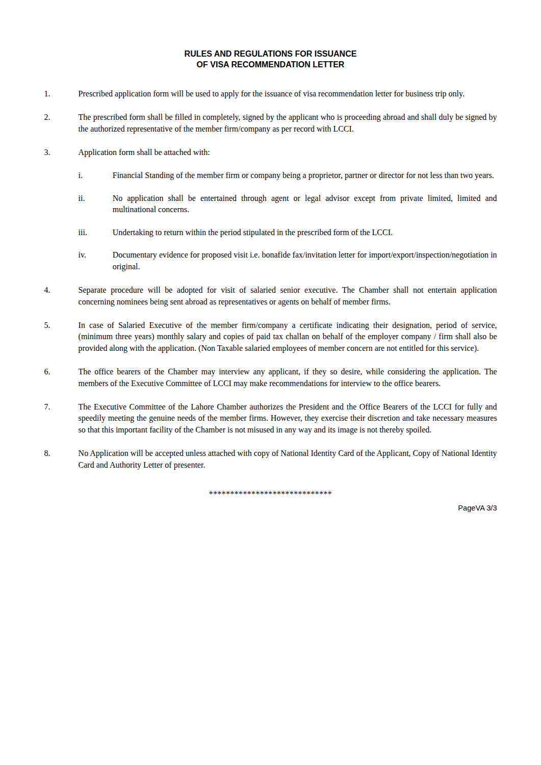RULES AND REGULATIONS FOR ISSUANCE
OF VISA RECOMMENDATION LETTER
1. Prescribed application form will be used to apply for the issuance of visa recommendation letter for business trip only.
2. The prescribed form shall be filled in completely, signed by the applicant who is proceeding abroad and shall duly be signed by the authorized representative of the member firm/company as per record with LCCI.
3. Application form shall be attached with:
i. Financial Standing of the member firm or company being a proprietor, partner or director for not less than two years.
ii. No application shall be entertained through agent or legal advisor except from private limited, limited and multinational concerns.
iii. Undertaking to return within the period stipulated in the prescribed form of the LCCI.
iv. Documentary evidence for proposed visit i.e. bonafide fax/invitation letter for import/export/inspection/negotiation in original.
4. Separate procedure will be adopted for visit of salaried senior executive. The Chamber shall not entertain application concerning nominees being sent abroad as representatives or agents on behalf of member firms.
5. In case of Salaried Executive of the member firm/company a certificate indicating their designation, period of service, (minimum three years) monthly salary and copies of paid tax challan on behalf of the employer company / firm shall also be provided along with the application. (Non Taxable salaried employees of member concern are not entitled for this service).
6. The office bearers of the Chamber may interview any applicant, if they so desire, while considering the application. The members of the Executive Committee of LCCI may make recommendations for interview to the office bearers.
7. The Executive Committee of the Lahore Chamber authorizes the President and the Office Bearers of the LCCI for fully and speedily meeting the genuine needs of the member firms. However, they exercise their discretion and take necessary measures so that this important facility of the Chamber is not misused in any way and its image is not thereby spoiled.
8. No Application will be accepted unless attached with copy of National Identity Card of the Applicant, Copy of National Identity Card and Authority Letter of presenter.
*****************************
PageVA 3/3